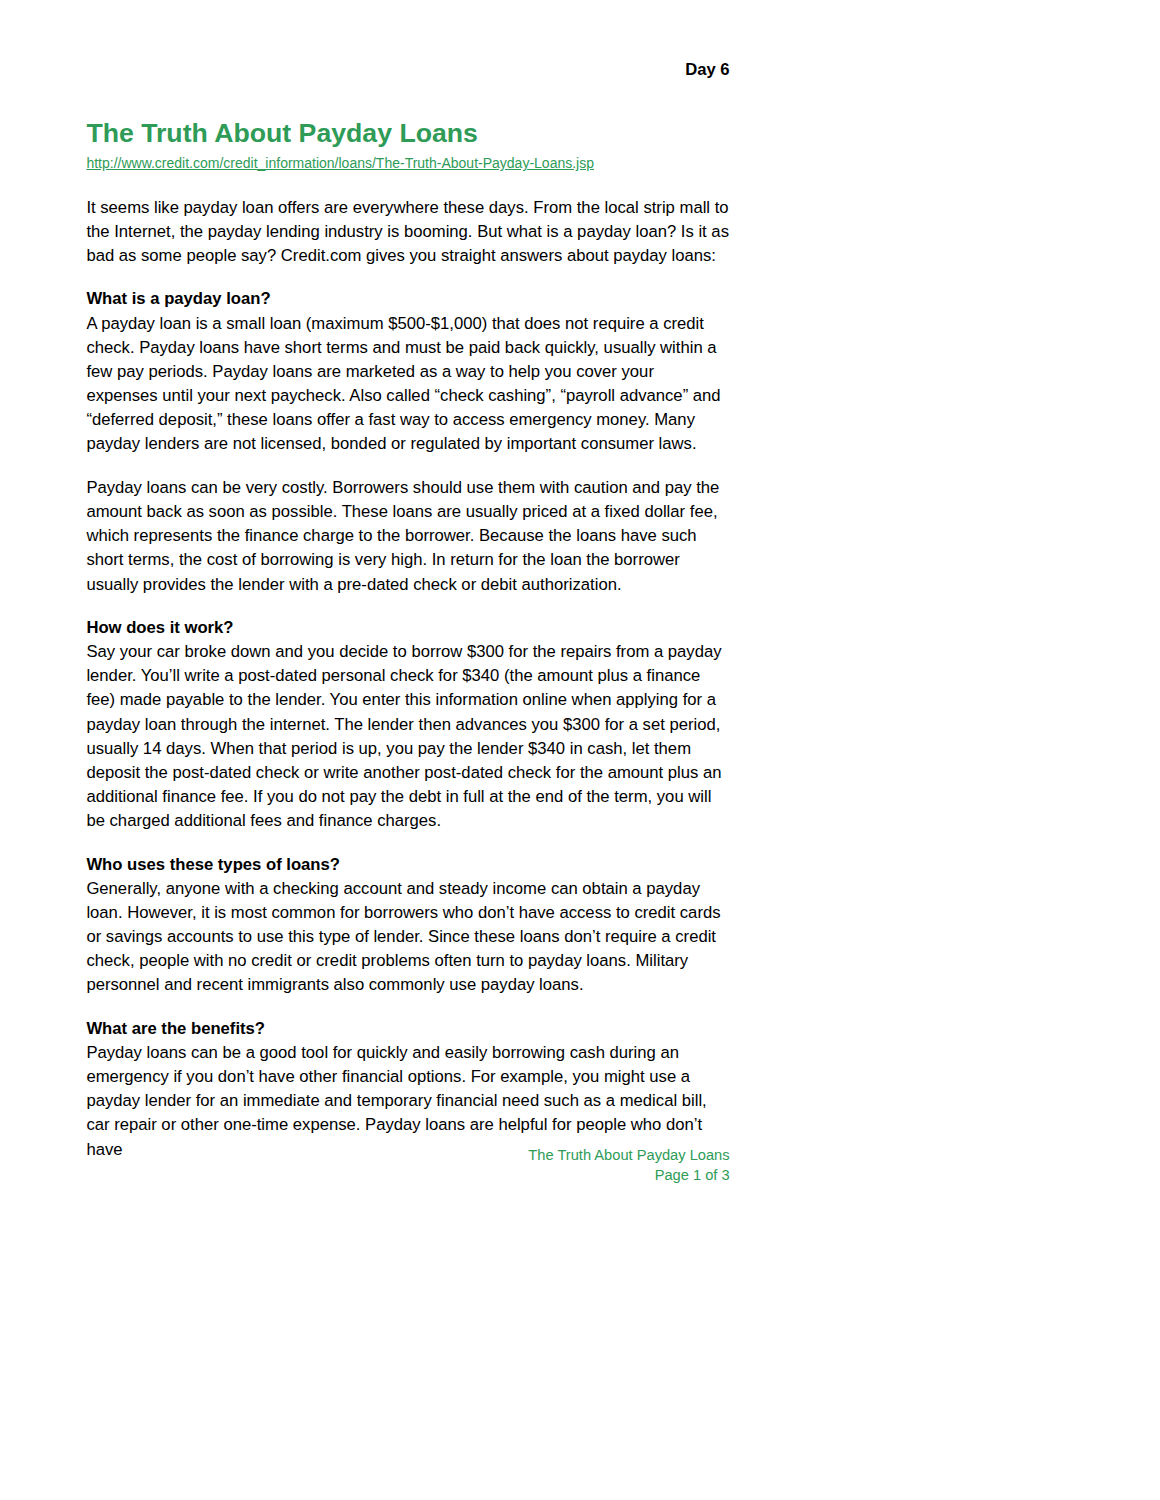Day 6
The Truth About Payday Loans
http://www.credit.com/credit_information/loans/The-Truth-About-Payday-Loans.jsp
It seems like payday loan offers are everywhere these days. From the local strip mall to the Internet, the payday lending industry is booming. But what is a payday loan? Is it as bad as some people say? Credit.com gives you straight answers about payday loans:
What is a payday loan?
A payday loan is a small loan (maximum $500-$1,000) that does not require a credit check. Payday loans have short terms and must be paid back quickly, usually within a few pay periods. Payday loans are marketed as a way to help you cover your expenses until your next paycheck. Also called “check cashing”, “payroll advance” and “deferred deposit,” these loans offer a fast way to access emergency money. Many payday lenders are not licensed, bonded or regulated by important consumer laws.
Payday loans can be very costly. Borrowers should use them with caution and pay the amount back as soon as possible. These loans are usually priced at a fixed dollar fee, which represents the finance charge to the borrower. Because the loans have such short terms, the cost of borrowing is very high. In return for the loan the borrower usually provides the lender with a pre-dated check or debit authorization.
How does it work?
Say your car broke down and you decide to borrow $300 for the repairs from a payday lender. You’ll write a post-dated personal check for $340 (the amount plus a finance fee) made payable to the lender. You enter this information online when applying for a payday loan through the internet. The lender then advances you $300 for a set period, usually 14 days. When that period is up, you pay the lender $340 in cash, let them deposit the post-dated check or write another post-dated check for the amount plus an additional finance fee. If you do not pay the debt in full at the end of the term, you will be charged additional fees and finance charges.
Who uses these types of loans?
Generally, anyone with a checking account and steady income can obtain a payday loan. However, it is most common for borrowers who don’t have access to credit cards or savings accounts to use this type of lender. Since these loans don’t require a credit check, people with no credit or credit problems often turn to payday loans. Military personnel and recent immigrants also commonly use payday loans.
What are the benefits?
Payday loans can be a good tool for quickly and easily borrowing cash during an emergency if you don’t have other financial options. For example, you might use a payday lender for an immediate and temporary financial need such as a medical bill, car repair or other one-time expense. Payday loans are helpful for people who don’t have
The Truth About Payday Loans
Page 1 of 3